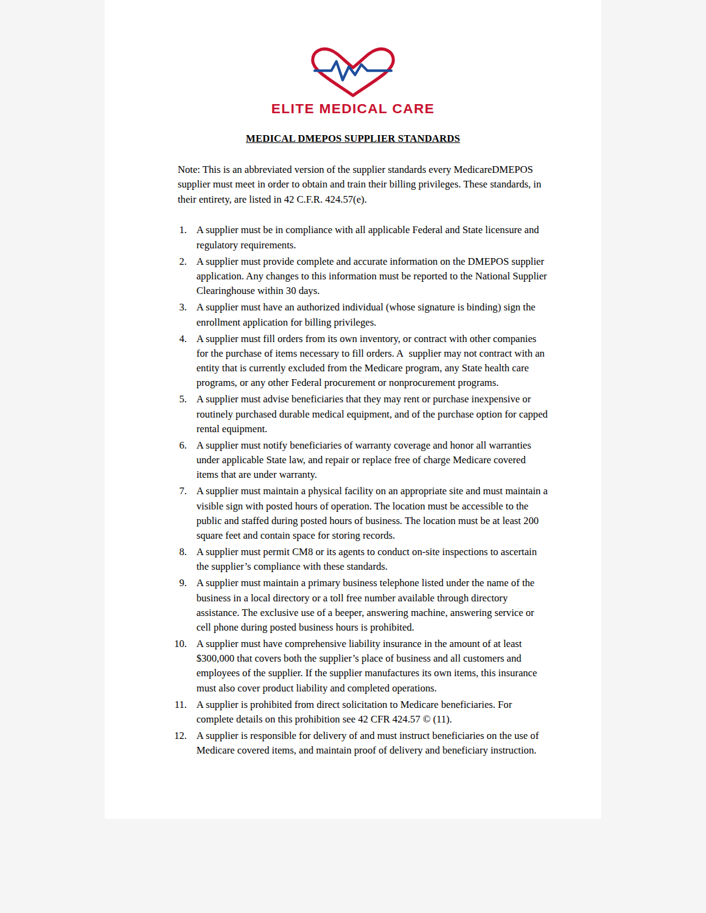ELITE MEDICAL CARE
Medical DMEPOS Supplier Standards
Note: This is an abbreviated version of the supplier standards every MedicareDMEPOS supplier must meet in order to obtain and train their billing privileges. These standards, in their entirety, are listed in 42 C.F.R. 424.57(e).
A supplier must be in compliance with all applicable Federal and State licensure and regulatory requirements.
A supplier must provide complete and accurate information on the DMEPOS supplier application. Any changes to this information must be reported to the National Supplier Clearinghouse within 30 days.
A supplier must have an authorized individual (whose signature is binding) sign the enrollment application for billing privileges.
A supplier must fill orders from its own inventory, or contract with other companies for the purchase of items necessary to fill orders. A supplier may not contract with an entity that is currently excluded from the Medicare program, any State health care programs, or any other Federal procurement or nonprocurement programs.
A supplier must advise beneficiaries that they may rent or purchase inexpensive or routinely purchased durable medical equipment, and of the purchase option for capped rental equipment.
A supplier must notify beneficiaries of warranty coverage and honor all warranties under applicable State law, and repair or replace free of charge Medicare covered items that are under warranty.
A supplier must maintain a physical facility on an appropriate site and must maintain a visible sign with posted hours of operation. The location must be accessible to the public and staffed during posted hours of business. The location must be at least 200 square feet and contain space for storing records.
A supplier must permit CM8 or its agents to conduct on-site inspections to ascertain the supplier’s compliance with these standards.
A supplier must maintain a primary business telephone listed under the name of the business in a local directory or a toll free number available through directory assistance. The exclusive use of a beeper, answering machine, answering service or cell phone during posted business hours is prohibited.
A supplier must have comprehensive liability insurance in the amount of at least $300,000 that covers both the supplier’s place of business and all customers and employees of the supplier. If the supplier manufactures its own items, this insurance must also cover product liability and completed operations.
A supplier is prohibited from direct solicitation to Medicare beneficiaries. For complete details on this prohibition see 42 CFR 424.57 © (11).
A supplier is responsible for delivery of and must instruct beneficiaries on the use of Medicare covered items, and maintain proof of delivery and beneficiary instruction.